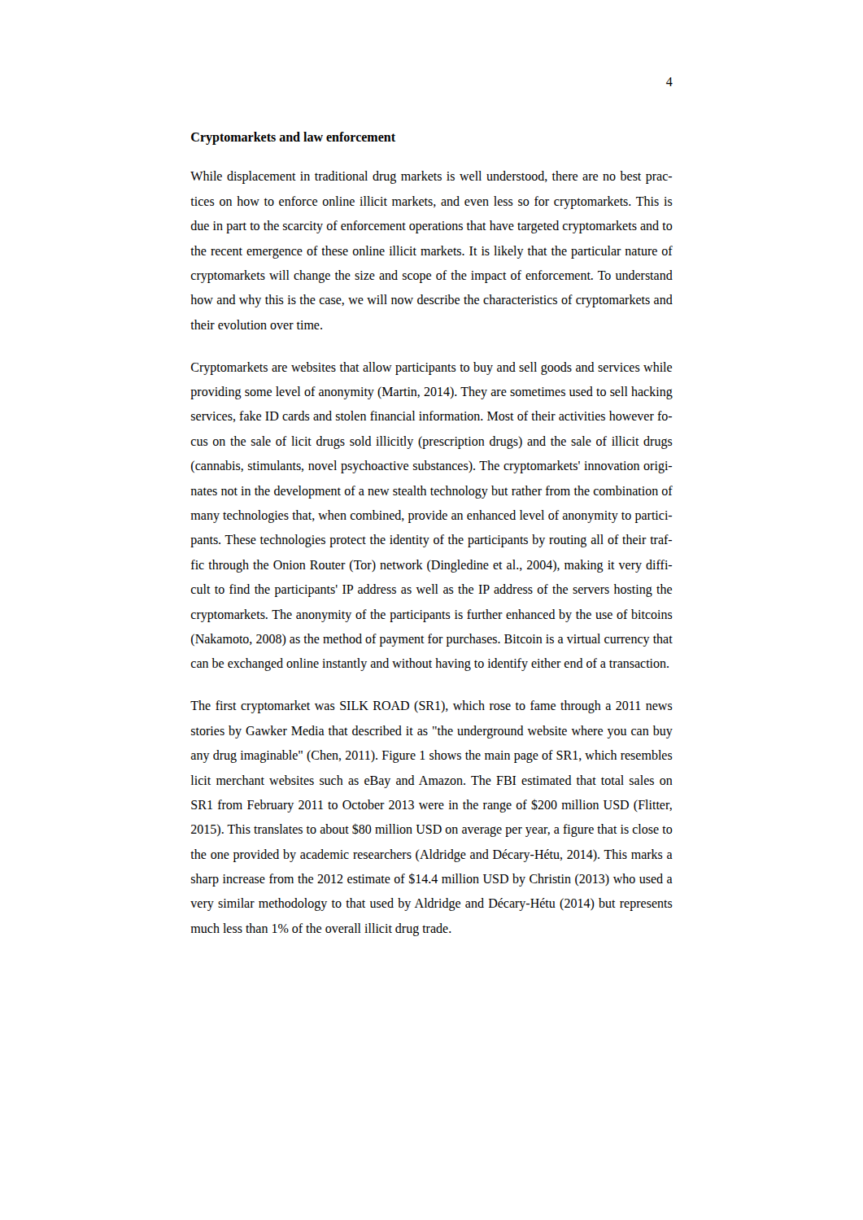4
Cryptomarkets and law enforcement
While displacement in traditional drug markets is well understood, there are no best practices on how to enforce online illicit markets, and even less so for cryptomarkets. This is due in part to the scarcity of enforcement operations that have targeted cryptomarkets and to the recent emergence of these online illicit markets. It is likely that the particular nature of cryptomarkets will change the size and scope of the impact of enforcement. To understand how and why this is the case, we will now describe the characteristics of cryptomarkets and their evolution over time.
Cryptomarkets are websites that allow participants to buy and sell goods and services while providing some level of anonymity (Martin, 2014). They are sometimes used to sell hacking services, fake ID cards and stolen financial information. Most of their activities however focus on the sale of licit drugs sold illicitly (prescription drugs) and the sale of illicit drugs (cannabis, stimulants, novel psychoactive substances). The cryptomarkets' innovation originates not in the development of a new stealth technology but rather from the combination of many technologies that, when combined, provide an enhanced level of anonymity to participants. These technologies protect the identity of the participants by routing all of their traffic through the Onion Router (Tor) network (Dingledine et al., 2004), making it very difficult to find the participants' IP address as well as the IP address of the servers hosting the cryptomarkets. The anonymity of the participants is further enhanced by the use of bitcoins (Nakamoto, 2008) as the method of payment for purchases. Bitcoin is a virtual currency that can be exchanged online instantly and without having to identify either end of a transaction.
The first cryptomarket was SILK ROAD (SR1), which rose to fame through a 2011 news stories by Gawker Media that described it as "the underground website where you can buy any drug imaginable" (Chen, 2011). Figure 1 shows the main page of SR1, which resembles licit merchant websites such as eBay and Amazon. The FBI estimated that total sales on SR1 from February 2011 to October 2013 were in the range of $200 million USD (Flitter, 2015). This translates to about $80 million USD on average per year, a figure that is close to the one provided by academic researchers (Aldridge and Décary-Hétu, 2014). This marks a sharp increase from the 2012 estimate of $14.4 million USD by Christin (2013) who used a very similar methodology to that used by Aldridge and Décary-Hétu (2014) but represents much less than 1% of the overall illicit drug trade.